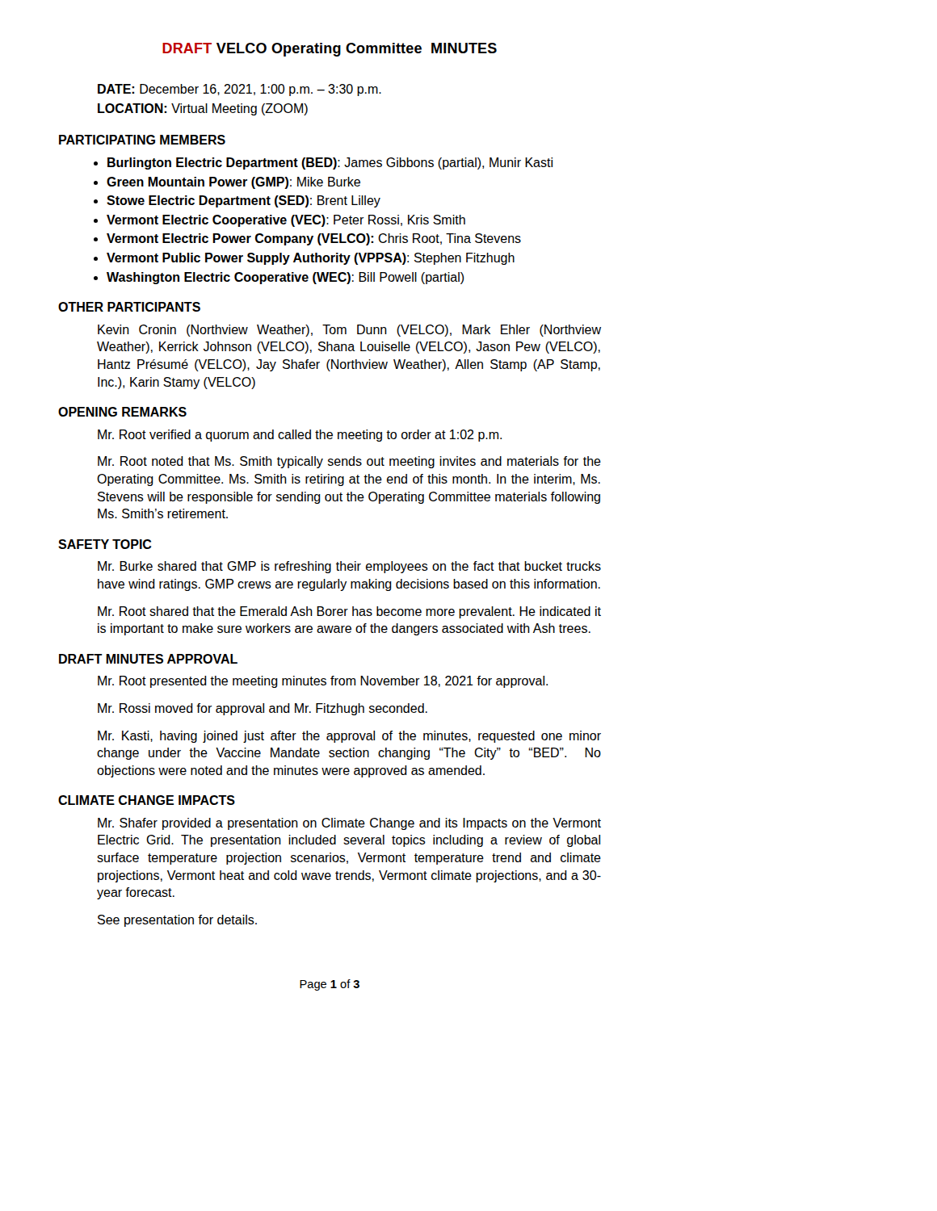DRAFT VELCO Operating Committee MINUTES
DATE: December 16, 2021, 1:00 p.m. – 3:30 p.m.
LOCATION: Virtual Meeting (ZOOM)
Participating Members
Burlington Electric Department (BED): James Gibbons (partial), Munir Kasti
Green Mountain Power (GMP): Mike Burke
Stowe Electric Department (SED): Brent Lilley
Vermont Electric Cooperative (VEC): Peter Rossi, Kris Smith
Vermont Electric Power Company (VELCO): Chris Root, Tina Stevens
Vermont Public Power Supply Authority (VPPSA): Stephen Fitzhugh
Washington Electric Cooperative (WEC): Bill Powell (partial)
Other Participants
Kevin Cronin (Northview Weather), Tom Dunn (VELCO), Mark Ehler (Northview Weather), Kerrick Johnson (VELCO), Shana Louiselle (VELCO), Jason Pew (VELCO), Hantz Présumé (VELCO), Jay Shafer (Northview Weather), Allen Stamp (AP Stamp, Inc.), Karin Stamy (VELCO)
Opening Remarks
Mr. Root verified a quorum and called the meeting to order at 1:02 p.m.
Mr. Root noted that Ms. Smith typically sends out meeting invites and materials for the Operating Committee. Ms. Smith is retiring at the end of this month. In the interim, Ms. Stevens will be responsible for sending out the Operating Committee materials following Ms. Smith’s retirement.
Safety Topic
Mr. Burke shared that GMP is refreshing their employees on the fact that bucket trucks have wind ratings. GMP crews are regularly making decisions based on this information.
Mr. Root shared that the Emerald Ash Borer has become more prevalent. He indicated it is important to make sure workers are aware of the dangers associated with Ash trees.
Draft Minutes Approval
Mr. Root presented the meeting minutes from November 18, 2021 for approval.
Mr. Rossi moved for approval and Mr. Fitzhugh seconded.
Mr. Kasti, having joined just after the approval of the minutes, requested one minor change under the Vaccine Mandate section changing “The City” to “BED”. No objections were noted and the minutes were approved as amended.
Climate Change Impacts
Mr. Shafer provided a presentation on Climate Change and its Impacts on the Vermont Electric Grid. The presentation included several topics including a review of global surface temperature projection scenarios, Vermont temperature trend and climate projections, Vermont heat and cold wave trends, Vermont climate projections, and a 30-year forecast.
See presentation for details.
Page 1 of 3